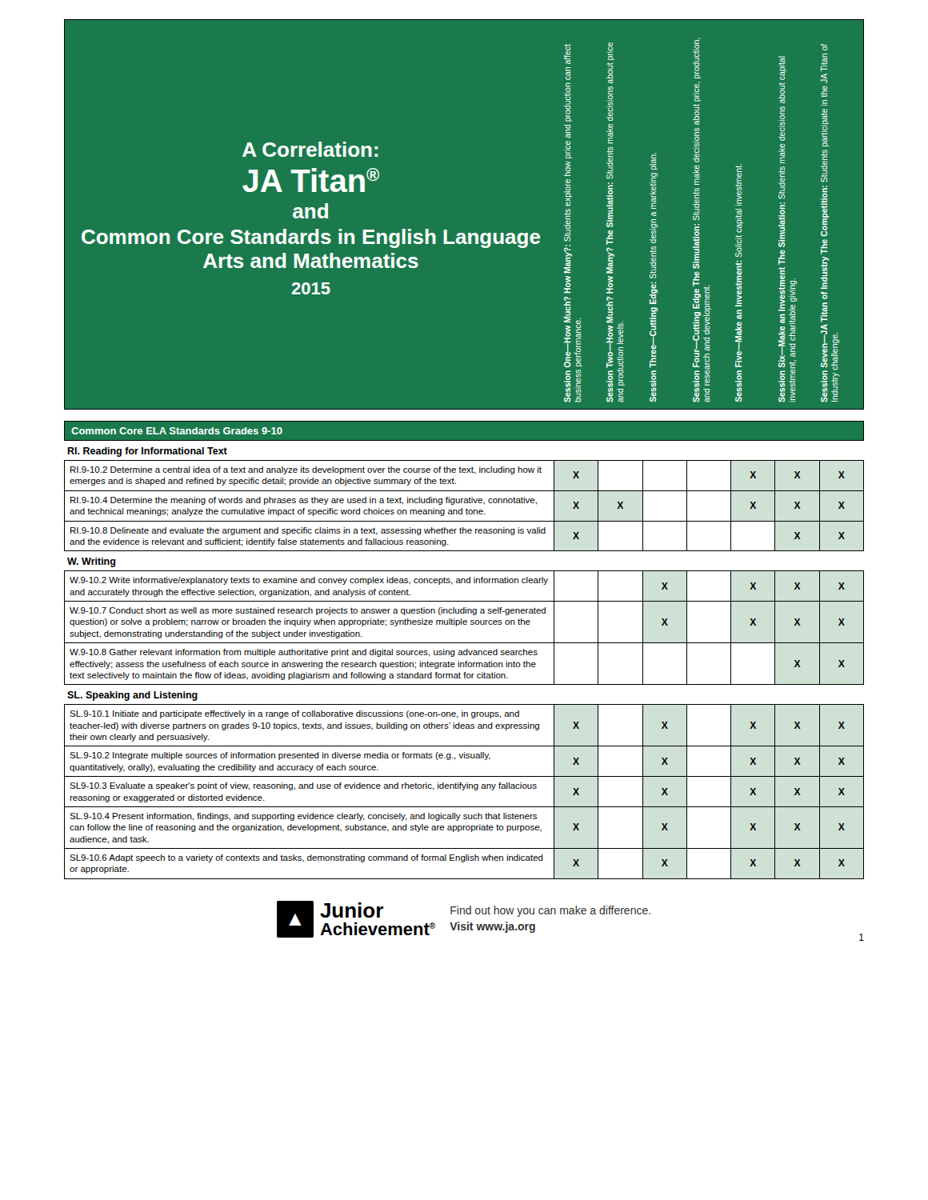A Correlation:
JA Titan®
and
Common Core Standards in English Language Arts and Mathematics
2015
Session One—How Much? How Many?: Students explore how price and production can affect business performance.
Session Two—How Much? How Many? The Simulation: Students make decisions about price and production levels.
Session Three—Cutting Edge: Students design a marketing plan.
Session Four—Cutting Edge The Simulation: Students make decisions about price, production, and research and development.
Session Five—Make an Investment: Solicit capital investment.
Session Six—Make an Investment The Simulation: Students make decisions about capital investment, and charitable giving.
Session Seven—JA Titan of Industry The Competition: Students participate in the JA Titan of Industry challenge.
Common Core ELA Standards Grades 9-10
RI. Reading for Informational Text
| RI.9-10.2 Determine a central idea of a text and analyze its development over the course of the text, including how it emerges and is shaped and refined by specific detail; provide an objective summary of the text. | X | | | | X | X | X |
| RI.9-10.4 Determine the meaning of words and phrases as they are used in a text, including figurative, connotative, and technical meanings; analyze the cumulative impact of specific word choices on meaning and tone. | X | X | | | X | X | X |
| RI.9-10.8 Delineate and evaluate the argument and specific claims in a text, assessing whether the reasoning is valid and the evidence is relevant and sufficient; identify false statements and fallacious reasoning. | X | | | | | X | X |
W. Writing
| W.9-10.2 Write informative/explanatory texts to examine and convey complex ideas, concepts, and information clearly and accurately through the effective selection, organization, and analysis of content. | | | X | | X | X | X |
| W.9-10.7 Conduct short as well as more sustained research projects to answer a question (including a self-generated question) or solve a problem; narrow or broaden the inquiry when appropriate; synthesize multiple sources on the subject, demonstrating understanding of the subject under investigation. | | | X | | X | X | X |
| W.9-10.8 Gather relevant information from multiple authoritative print and digital sources, using advanced searches effectively; assess the usefulness of each source in answering the research question; integrate information into the text selectively to maintain the flow of ideas, avoiding plagiarism and following a standard format for citation. | | | | | | X | X |
SL. Speaking and Listening
| SL.9-10.1 Initiate and participate effectively in a range of collaborative discussions (one-on-one, in groups, and teacher-led) with diverse partners on grades 9-10 topics, texts, and issues, building on others’ ideas and expressing their own clearly and persuasively. | X | | X | | X | X | X |
| SL.9-10.2 Integrate multiple sources of information presented in diverse media or formats (e.g., visually, quantitatively, orally), evaluating the credibility and accuracy of each source. | X | | X | | X | X | X |
| SL9-10.3 Evaluate a speaker's point of view, reasoning, and use of evidence and rhetoric, identifying any fallacious reasoning or exaggerated or distorted evidence. | X | | X | | X | X | X |
| SL.9-10.4 Present information, findings, and supporting evidence clearly, concisely, and logically such that listeners can follow the line of reasoning and the organization, development, substance, and style are appropriate to purpose, audience, and task. | X | | X | | X | X | X |
| SL9-10.6 Adapt speech to a variety of contexts and tasks, demonstrating command of formal English when indicated or appropriate. | X | | X | | X | X | X |
▲
Junior
Achievement®
Find out how you can make a difference.
Visit www.ja.org
1